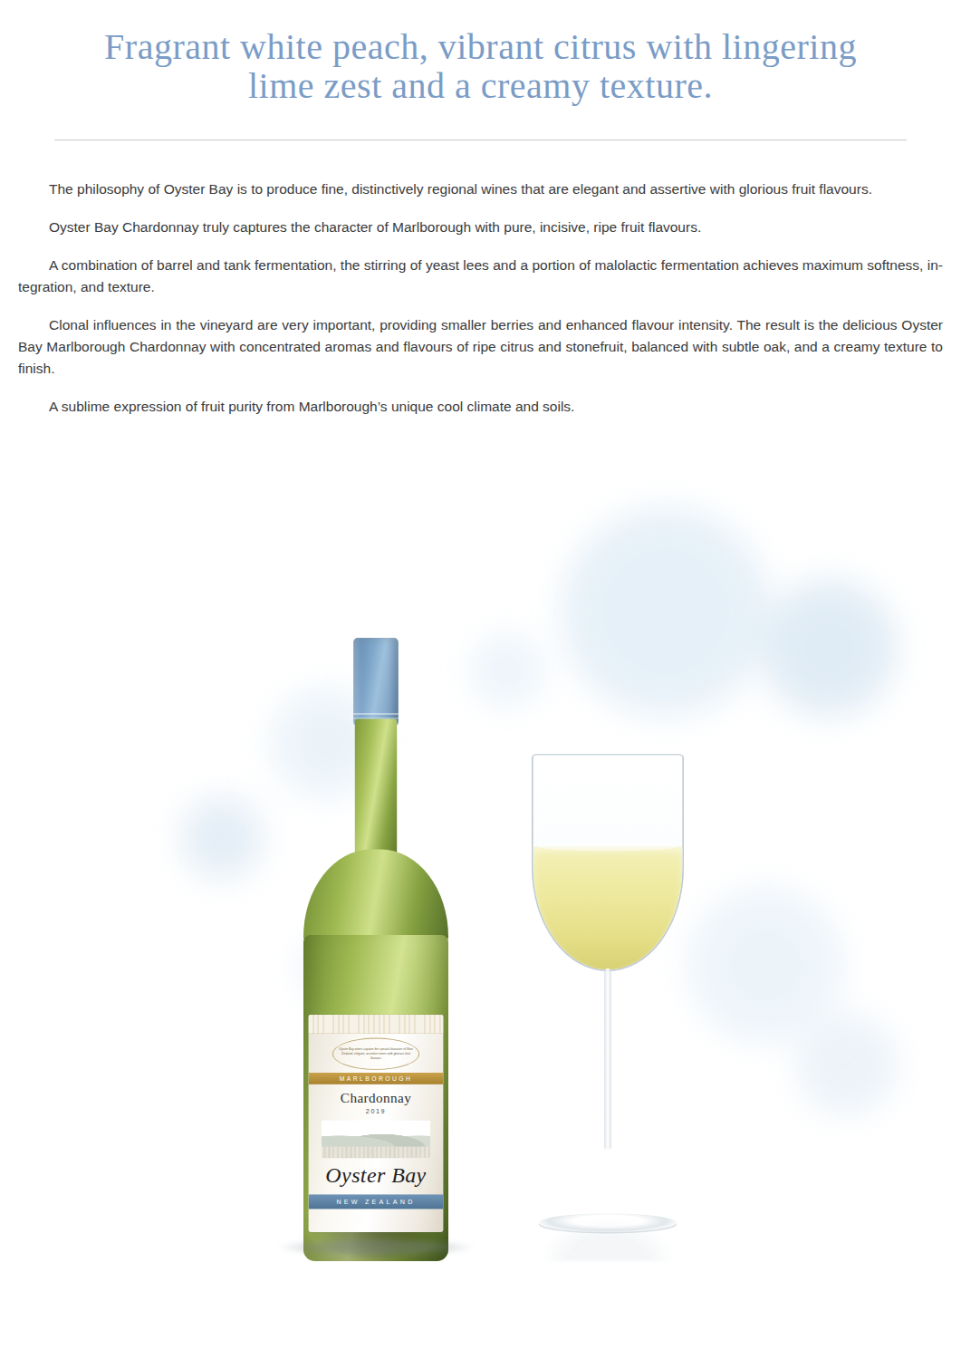Fragrant white peach, vibrant citrus with lingering lime zest and a creamy texture.
The philosophy of Oyster Bay is to produce fine, distinctively regional wines that are elegant and assertive with glorious fruit flavours.
Oyster Bay Chardonnay truly captures the character of Marlborough with pure, incisive, ripe fruit flavours.
A combination of barrel and tank fermentation, the stirring of yeast lees and a portion of malolactic fermentation achieves maximum softness, integration, and texture.
Clonal influences in the vineyard are very important, providing smaller berries and enhanced flavour intensity. The result is the delicious Oyster Bay Marlborough Chardonnay with concentrated aromas and flavours of ripe citrus and stonefruit, balanced with subtle oak, and a creamy texture to finish.
A sublime expression of fruit purity from Marlborough’s unique cool climate and soils.
Oyster Bay wines capture the special character of New Zealand, elegant, assertive wines with glorious fruit flavours
Marlborough
Chardonnay
2019
Oyster Bay
New Zealand